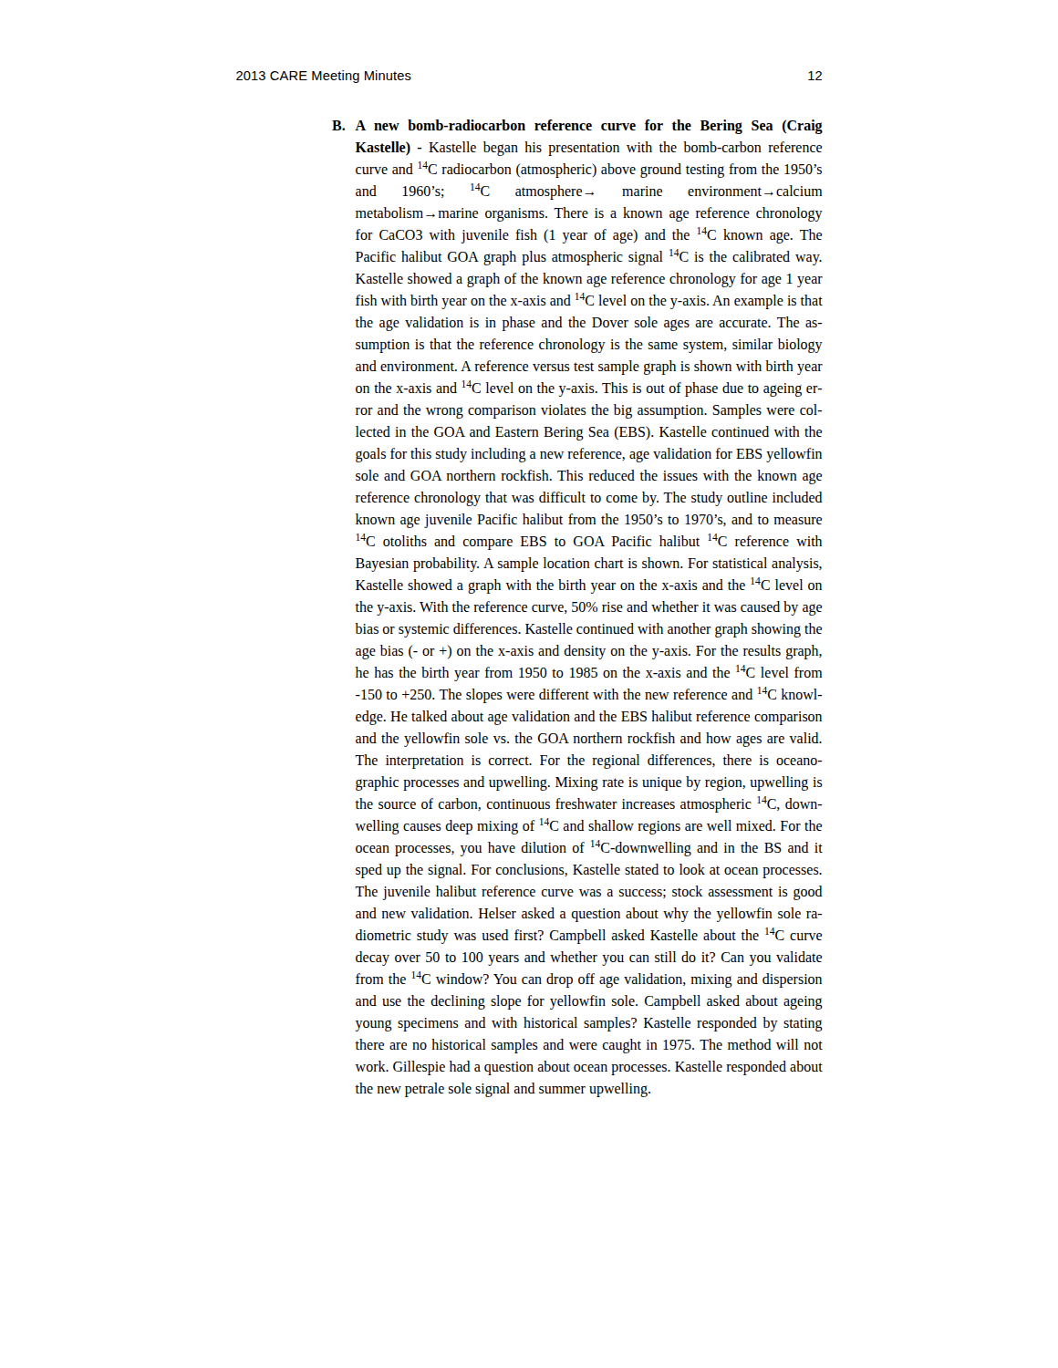2013 CARE Meeting Minutes
12
B.
A new bomb-radiocarbon reference curve for the Bering Sea (Craig Kastelle) - Kastelle began his presentation with the bomb-carbon reference curve and 14C radiocarbon (atmospheric) above ground testing from the 1950’s and 1960’s; 14C atmosphere→ marine environment→calcium metabolism→marine organisms. There is a known age reference chronology for CaCO3 with juvenile fish (1 year of age) and the 14C known age. The Pacific halibut GOA graph plus atmospheric signal 14C is the calibrated way. Kastelle showed a graph of the known age reference chronology for age 1 year fish with birth year on the x-axis and 14C level on the y-axis. An example is that the age validation is in phase and the Dover sole ages are accurate. The assumption is that the reference chronology is the same system, similar biology and environment. A reference versus test sample graph is shown with birth year on the x-axis and 14C level on the y-axis. This is out of phase due to ageing error and the wrong comparison violates the big assumption. Samples were collected in the GOA and Eastern Bering Sea (EBS). Kastelle continued with the goals for this study including a new reference, age validation for EBS yellowfin sole and GOA northern rockfish. This reduced the issues with the known age reference chronology that was difficult to come by. The study outline included known age juvenile Pacific halibut from the 1950’s to 1970’s, and to measure 14C otoliths and compare EBS to GOA Pacific halibut 14C reference with Bayesian probability. A sample location chart is shown. For statistical analysis, Kastelle showed a graph with the birth year on the x-axis and the 14C level on the y-axis. With the reference curve, 50% rise and whether it was caused by age bias or systemic differences. Kastelle continued with another graph showing the age bias (- or +) on the x-axis and density on the y-axis. For the results graph, he has the birth year from 1950 to 1985 on the x-axis and the 14C level from -150 to +250. The slopes were different with the new reference and 14C knowledge. He talked about age validation and the EBS halibut reference comparison and the yellowfin sole vs. the GOA northern rockfish and how ages are valid. The interpretation is correct. For the regional differences, there is oceanographic processes and upwelling. Mixing rate is unique by region, upwelling is the source of carbon, continuous freshwater increases atmospheric 14C, downwelling causes deep mixing of 14C and shallow regions are well mixed. For the ocean processes, you have dilution of 14C-downwelling and in the BS and it sped up the signal. For conclusions, Kastelle stated to look at ocean processes. The juvenile halibut reference curve was a success; stock assessment is good and new validation. Helser asked a question about why the yellowfin sole radiometric study was used first? Campbell asked Kastelle about the 14C curve decay over 50 to 100 years and whether you can still do it? Can you validate from the 14C window? You can drop off age validation, mixing and dispersion and use the declining slope for yellowfin sole. Campbell asked about ageing young specimens and with historical samples? Kastelle responded by stating there are no historical samples and were caught in 1975. The method will not work. Gillespie had a question about ocean processes. Kastelle responded about the new petrale sole signal and summer upwelling.